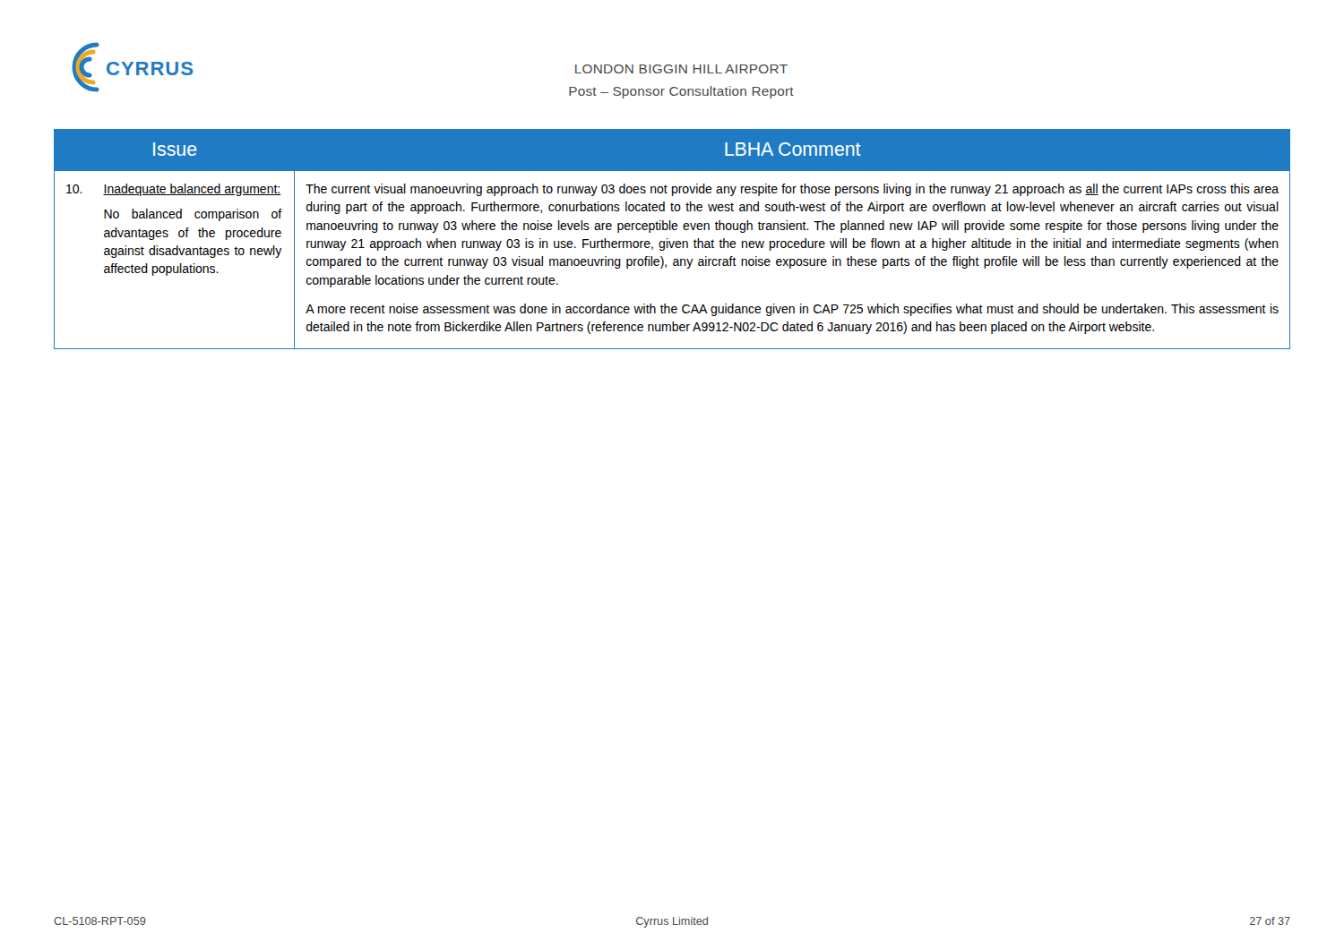CYRRUS
LONDON BIGGIN HILL AIRPORT
Post – Sponsor Consultation Report
| Issue | LBHA Comment |
| --- | --- |
| 10. | Inadequate balanced argument: No balanced comparison of advantages of the procedure against disadvantages to newly affected populations. | The current visual manoeuvring approach to runway 03 does not provide any respite for those persons living in the runway 21 approach as all the current IAPs cross this area during part of the approach. Furthermore, conurbations located to the west and south-west of the Airport are overflown at low-level whenever an aircraft carries out visual manoeuvring to runway 03 where the noise levels are perceptible even though transient. The planned new IAP will provide some respite for those persons living under the runway 21 approach when runway 03 is in use. Furthermore, given that the new procedure will be flown at a higher altitude in the initial and intermediate segments (when compared to the current runway 03 visual manoeuvring profile), any aircraft noise exposure in these parts of the flight profile will be less than currently experienced at the comparable locations under the current route. A more recent noise assessment was done in accordance with the CAA guidance given in CAP 725 which specifies what must and should be undertaken. This assessment is detailed in the note from Bickerdike Allen Partners (reference number A9912-N02-DC dated 6 January 2016) and has been placed on the Airport website. |
CL-5108-RPT-059
Cyrrus Limited
27 of 37